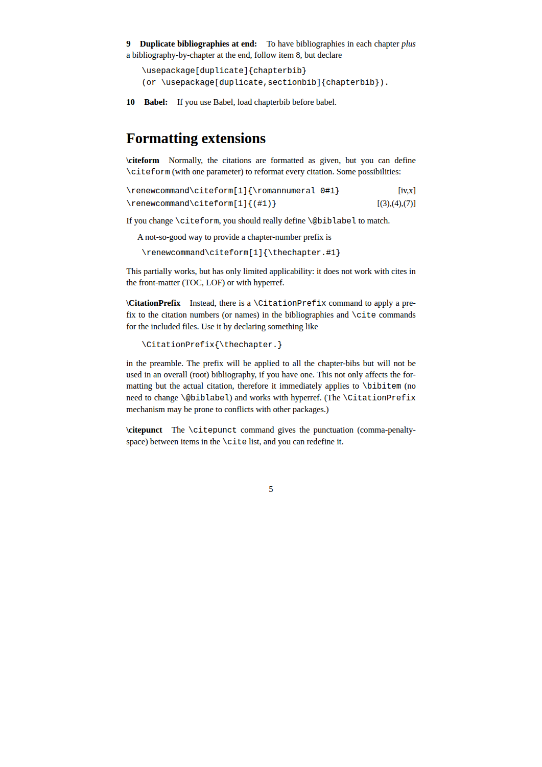9 Duplicate bibliographies at end: To have bibliographies in each chapter plus a bibliography-by-chapter at the end, follow item 8, but declare
\usepackage[duplicate]{chapterbib} (or \usepackage[duplicate,sectionbib]{chapterbib}).
10 Babel: If you use Babel, load chapterbib before babel.
Formatting extensions
\citeform Normally, the citations are formatted as given, but you can define \citeform (with one parameter) to reformat every citation. Some possibilities:
\renewcommand\citeform[1]{\romannumeral 0#1}[iv,x]
\renewcommand\citeform[1]{(#1)}[(3),(4),(7)]
If you change \citeform, you should really define \@biblabel to match.
A not-so-good way to provide a chapter-number prefix is
\renewcommand\citeform[1]{\thechapter.#1}
This partially works, but has only limited applicability: it does not work with cites in the front-matter (TOC, LOF) or with hyperref.
\CitationPrefix Instead, there is a \CitationPrefix command to apply a prefix to the citation numbers (or names) in the bibliographies and \cite commands for the included files. Use it by declaring something like
\CitationPrefix{\thechapter.}
in the preamble. The prefix will be applied to all the chapter-bibs but will not be used in an overall (root) bibliography, if you have one. This not only affects the formatting but the actual citation, therefore it immediately applies to \bibitem (no need to change \@biblabel) and works with hyperref. (The \CitationPrefix mechanism may be prone to conflicts with other packages.)
\citepunct The \citepunct command gives the punctuation (comma-penalty-space) between items in the \cite list, and you can redefine it.
5